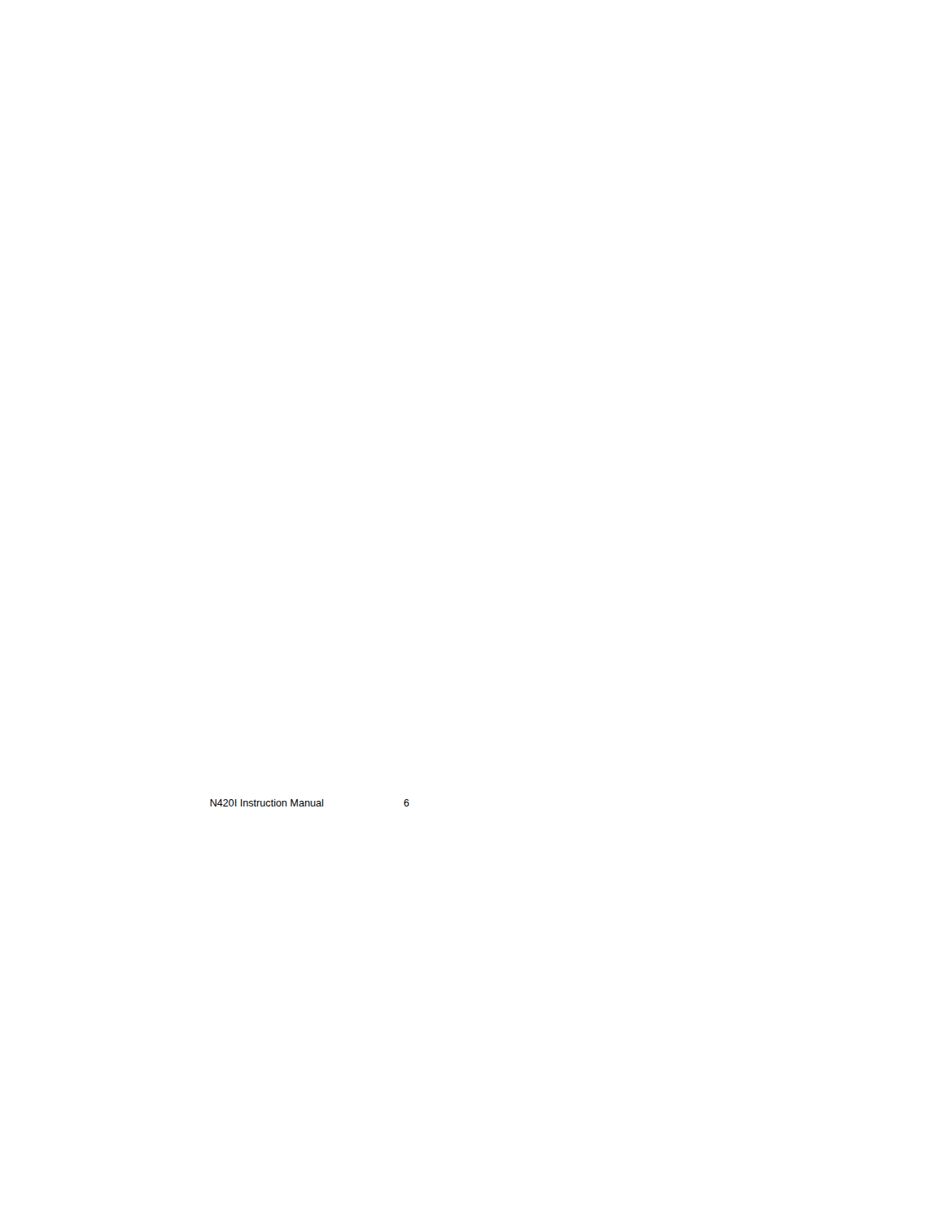N420I Instruction Manual 6